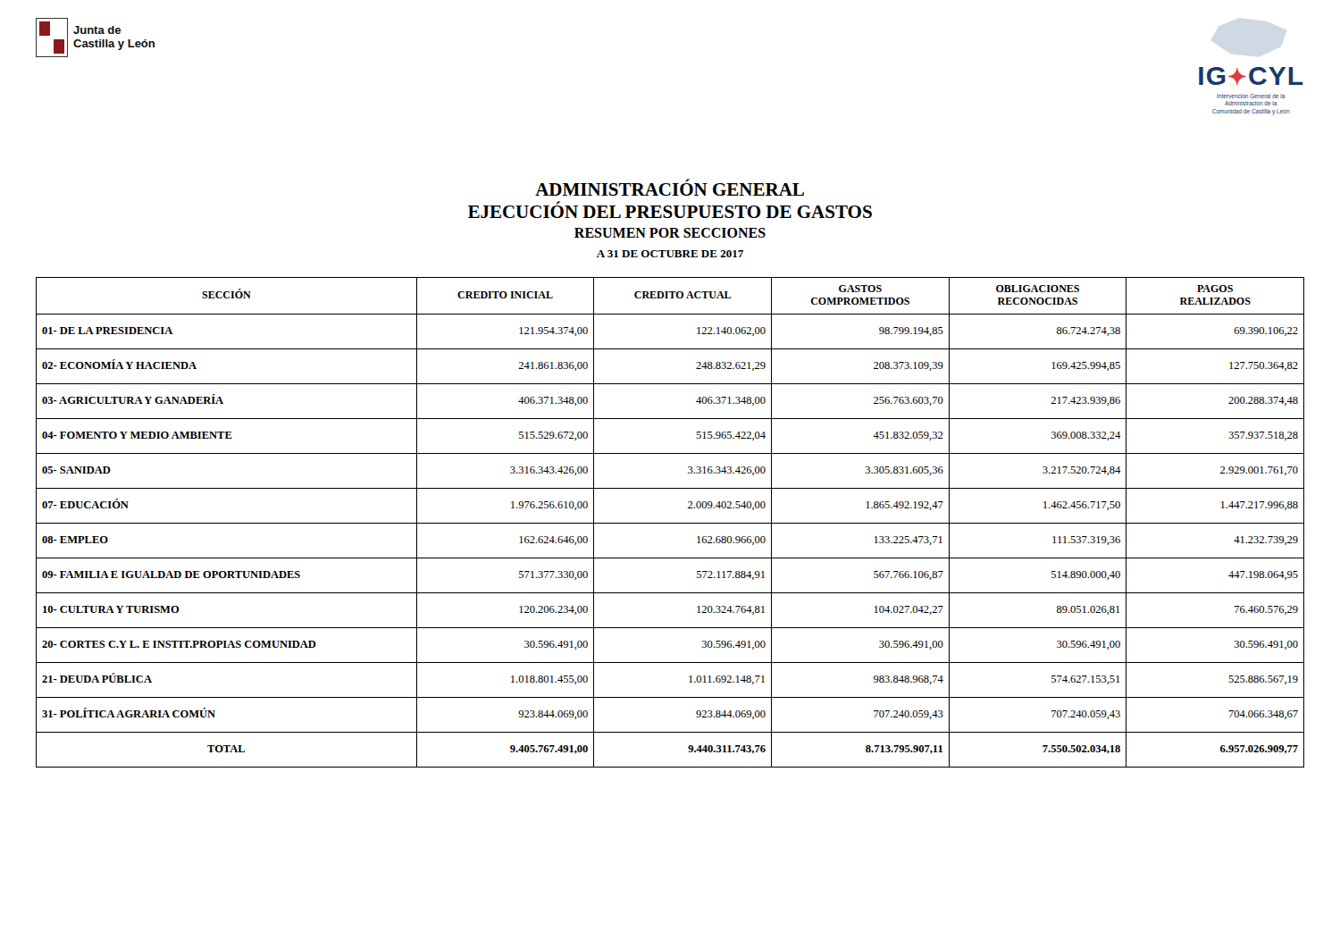Junta de
Castilla y León
IG✦CYL
Intervención General de la
Administración de la
Comunidad de Castilla y León
ADMINISTRACIÓN GENERAL
EJECUCIÓN DEL PRESUPUESTO DE GASTOS
RESUMEN POR SECCIONES
A 31 DE OCTUBRE DE 2017
| SECCIÓN | CREDITO INICIAL | CREDITO ACTUAL | GASTOS COMPROMETIDOS | OBLIGACIONES RECONOCIDAS | PAGOS REALIZADOS |
| --- | --- | --- | --- | --- | --- |
| 01- DE LA PRESIDENCIA | 121.954.374,00 | 122.140.062,00 | 98.799.194,85 | 86.724.274,38 | 69.390.106,22 |
| 02- ECONOMÍA Y HACIENDA | 241.861.836,00 | 248.832.621,29 | 208.373.109,39 | 169.425.994,85 | 127.750.364,82 |
| 03- AGRICULTURA Y GANADERÍA | 406.371.348,00 | 406.371.348,00 | 256.763.603,70 | 217.423.939,86 | 200.288.374,48 |
| 04- FOMENTO Y MEDIO AMBIENTE | 515.529.672,00 | 515.965.422,04 | 451.832.059,32 | 369.008.332,24 | 357.937.518,28 |
| 05- SANIDAD | 3.316.343.426,00 | 3.316.343.426,00 | 3.305.831.605,36 | 3.217.520.724,84 | 2.929.001.761,70 |
| 07- EDUCACIÓN | 1.976.256.610,00 | 2.009.402.540,00 | 1.865.492.192,47 | 1.462.456.717,50 | 1.447.217.996,88 |
| 08- EMPLEO | 162.624.646,00 | 162.680.966,00 | 133.225.473,71 | 111.537.319,36 | 41.232.739,29 |
| 09- FAMILIA E IGUALDAD DE OPORTUNIDADES | 571.377.330,00 | 572.117.884,91 | 567.766.106,87 | 514.890.000,40 | 447.198.064,95 |
| 10- CULTURA Y TURISMO | 120.206.234,00 | 120.324.764,81 | 104.027.042,27 | 89.051.026,81 | 76.460.576,29 |
| 20- CORTES C.Y L. E INSTIT.PROPIAS COMUNIDAD | 30.596.491,00 | 30.596.491,00 | 30.596.491,00 | 30.596.491,00 | 30.596.491,00 |
| 21- DEUDA PÚBLICA | 1.018.801.455,00 | 1.011.692.148,71 | 983.848.968,74 | 574.627.153,51 | 525.886.567,19 |
| 31- POLÍTICA AGRARIA COMÚN | 923.844.069,00 | 923.844.069,00 | 707.240.059,43 | 707.240.059,43 | 704.066.348,67 |
| TOTAL | 9.405.767.491,00 | 9.440.311.743,76 | 8.713.795.907,11 | 7.550.502.034,18 | 6.957.026.909,77 |